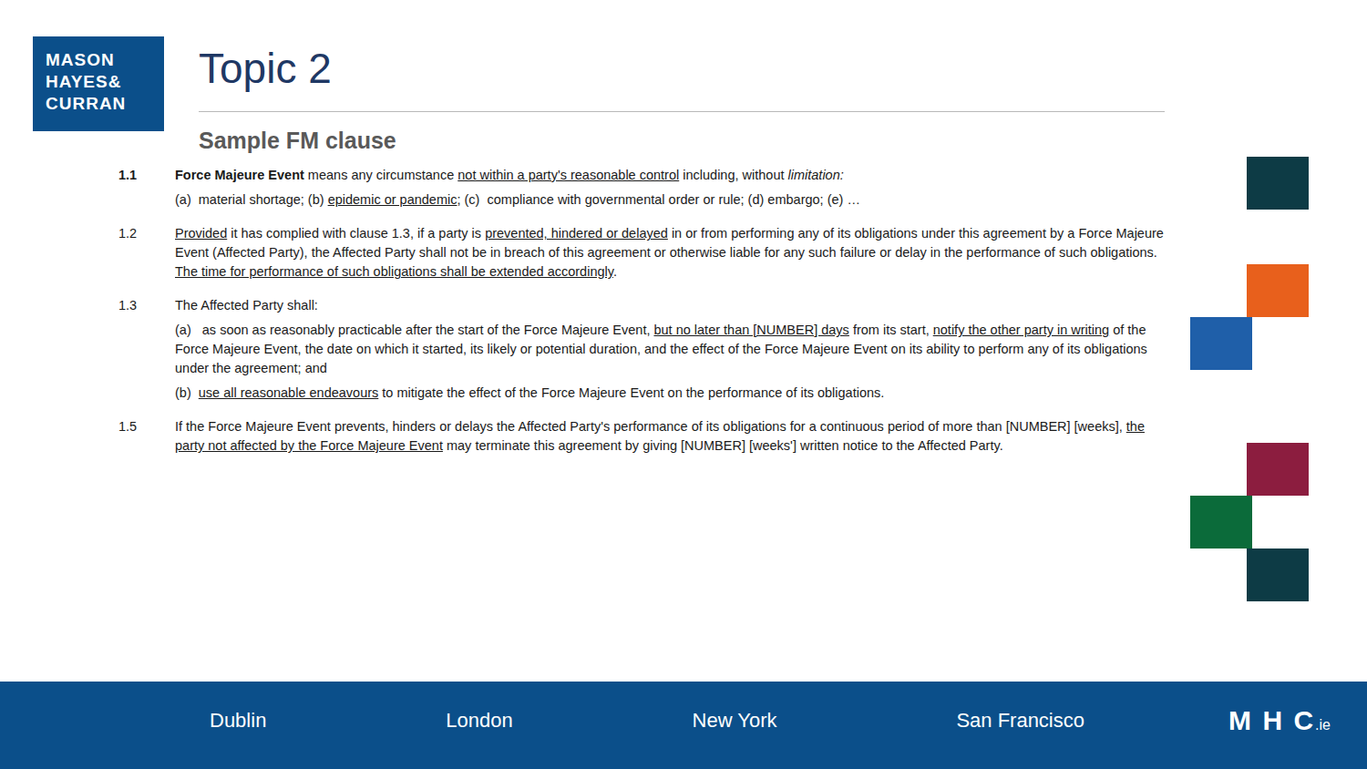MASON
HAYES&
CURRAN
Topic 2
Sample FM clause
1.1
Force Majeure Event means any circumstance not within a party's reasonable control including, without limitation:
(a) material shortage; (b) epidemic or pandemic; (c) compliance with governmental order or rule; (d) embargo; (e) …
1.2
Provided it has complied with clause 1.3, if a party is prevented, hindered or delayed in or from performing any of its obligations under this agreement by a Force Majeure Event (Affected Party), the Affected Party shall not be in breach of this agreement or otherwise liable for any such failure or delay in the performance of such obligations. The time for performance of such obligations shall be extended accordingly.
1.3
The Affected Party shall:
(a) as soon as reasonably practicable after the start of the Force Majeure Event, but no later than [NUMBER] days from its start, notify the other party in writing of the Force Majeure Event, the date on which it started, its likely or potential duration, and the effect of the Force Majeure Event on its ability to perform any of its obligations under the agreement; and
(b) use all reasonable endeavours to mitigate the effect of the Force Majeure Event on the performance of its obligations.
1.5
If the Force Majeure Event prevents, hinders or delays the Affected Party's performance of its obligations for a continuous period of more than [NUMBER] [weeks], the party not affected by the Force Majeure Event may terminate this agreement by giving [NUMBER] [weeks'] written notice to the Affected Party.
Dublin London New York San Francisco
M H C.ie